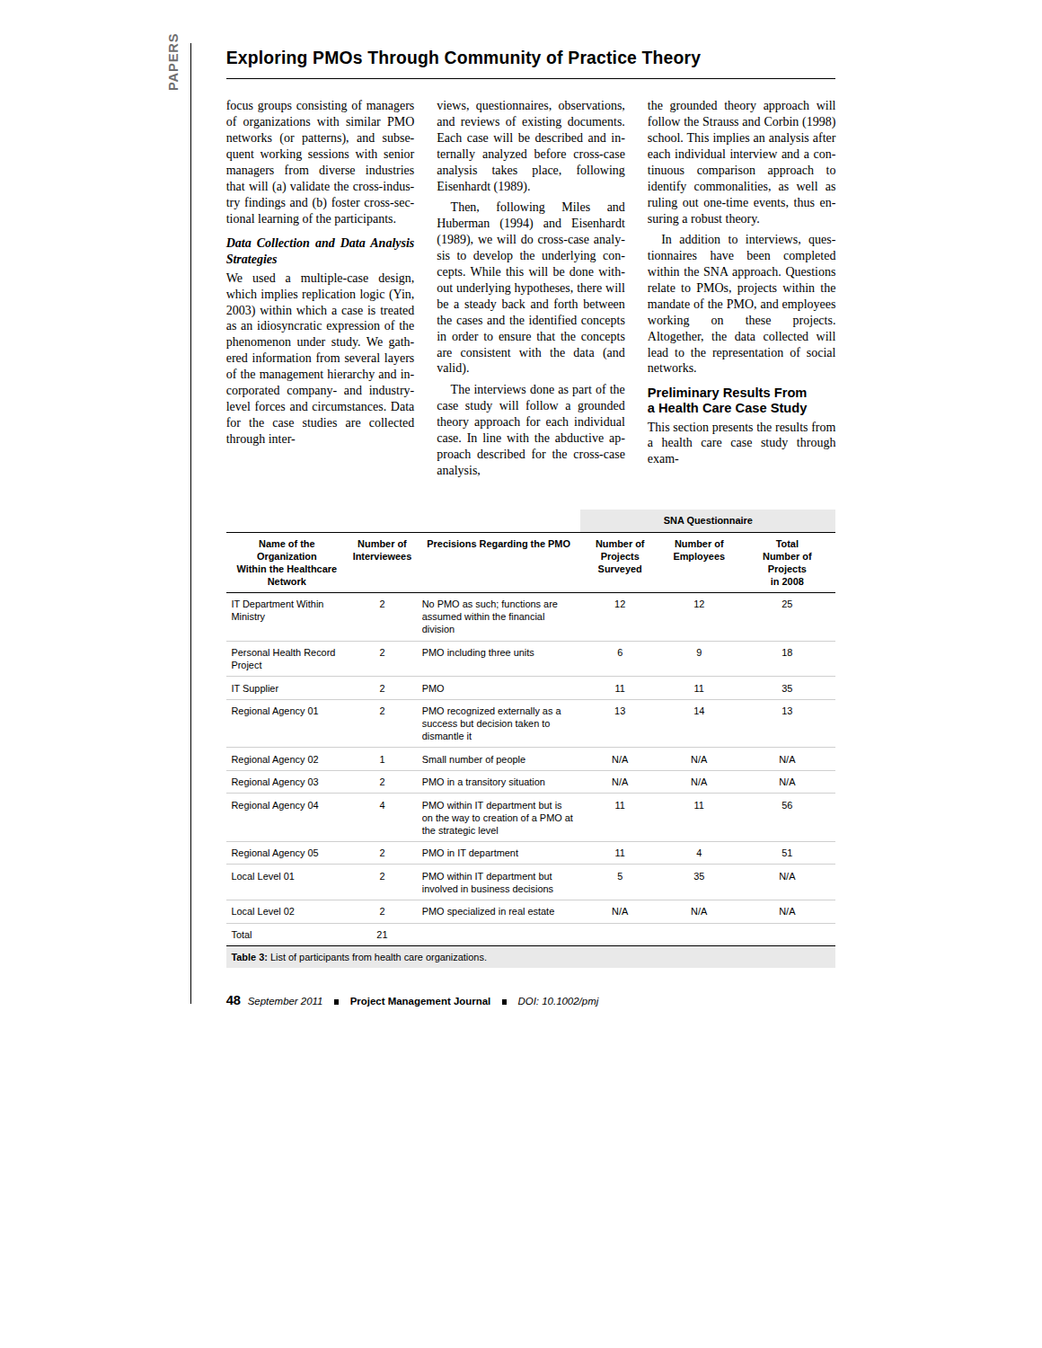PAPERS
Exploring PMOs Through Community of Practice Theory
focus groups consisting of managers of organizations with similar PMO networks (or patterns), and subsequent working sessions with senior managers from diverse industries that will (a) validate the cross-industry findings and (b) foster cross-sectional learning of the participants.
Data Collection and Data Analysis Strategies
We used a multiple-case design, which implies replication logic (Yin, 2003) within which a case is treated as an idiosyncratic expression of the phenomenon under study. We gathered information from several layers of the management hierarchy and incorporated company- and industry-level forces and circumstances. Data for the case studies are collected through inter-
views, questionnaires, observations, and reviews of existing documents. Each case will be described and internally analyzed before cross-case analysis takes place, following Eisenhardt (1989).
Then, following Miles and Huberman (1994) and Eisenhardt (1989), we will do cross-case analysis to develop the underlying concepts. While this will be done without underlying hypotheses, there will be a steady back and forth between the cases and the identified concepts in order to ensure that the concepts are consistent with the data (and valid).
The interviews done as part of the case study will follow a grounded theory approach for each individual case. In line with the abductive approach described for the cross-case analysis,
the grounded theory approach will follow the Strauss and Corbin (1998) school. This implies an analysis after each individual interview and a continuous comparison approach to identify commonalities, as well as ruling out one-time events, thus ensuring a robust theory.
In addition to interviews, questionnaires have been completed within the SNA approach. Questions relate to PMOs, projects within the mandate of the PMO, and employees working on these projects. Altogether, the data collected will lead to the representation of social networks.
Preliminary Results From
a Health Care Case Study
This section presents the results from a health care case study through exam-
| | SNA Questionnaire |
| --- | --- |
| Name of the Organization Within the Healthcare Network | Number of Interviewees | Precisions Regarding the PMO | Number of Projects Surveyed | Number of Employees | Total Number of Projects in 2008 |
| IT Department Within Ministry | 2 | No PMO as such; functions are assumed within the financial division | 12 | 12 | 25 |
| Personal Health Record Project | 2 | PMO including three units | 6 | 9 | 18 |
| IT Supplier | 2 | PMO | 11 | 11 | 35 |
| Regional Agency 01 | 2 | PMO recognized externally as a success but decision taken to dismantle it | 13 | 14 | 13 |
| Regional Agency 02 | 1 | Small number of people | N/A | N/A | N/A |
| Regional Agency 03 | 2 | PMO in a transitory situation | N/A | N/A | N/A |
| Regional Agency 04 | 4 | PMO within IT department but is on the way to creation of a PMO at the strategic level | 11 | 11 | 56 |
| Regional Agency 05 | 2 | PMO in IT department | 11 | 4 | 51 |
| Local Level 01 | 2 | PMO within IT department but involved in business decisions | 5 | 35 | N/A |
| Local Level 02 | 2 | PMO specialized in real estate | N/A | N/A | N/A |
| Total | 21 | | | | |
Table 3: List of participants from health care organizations.
48 September 2011 Project Management Journal DOI: 10.1002/pmj